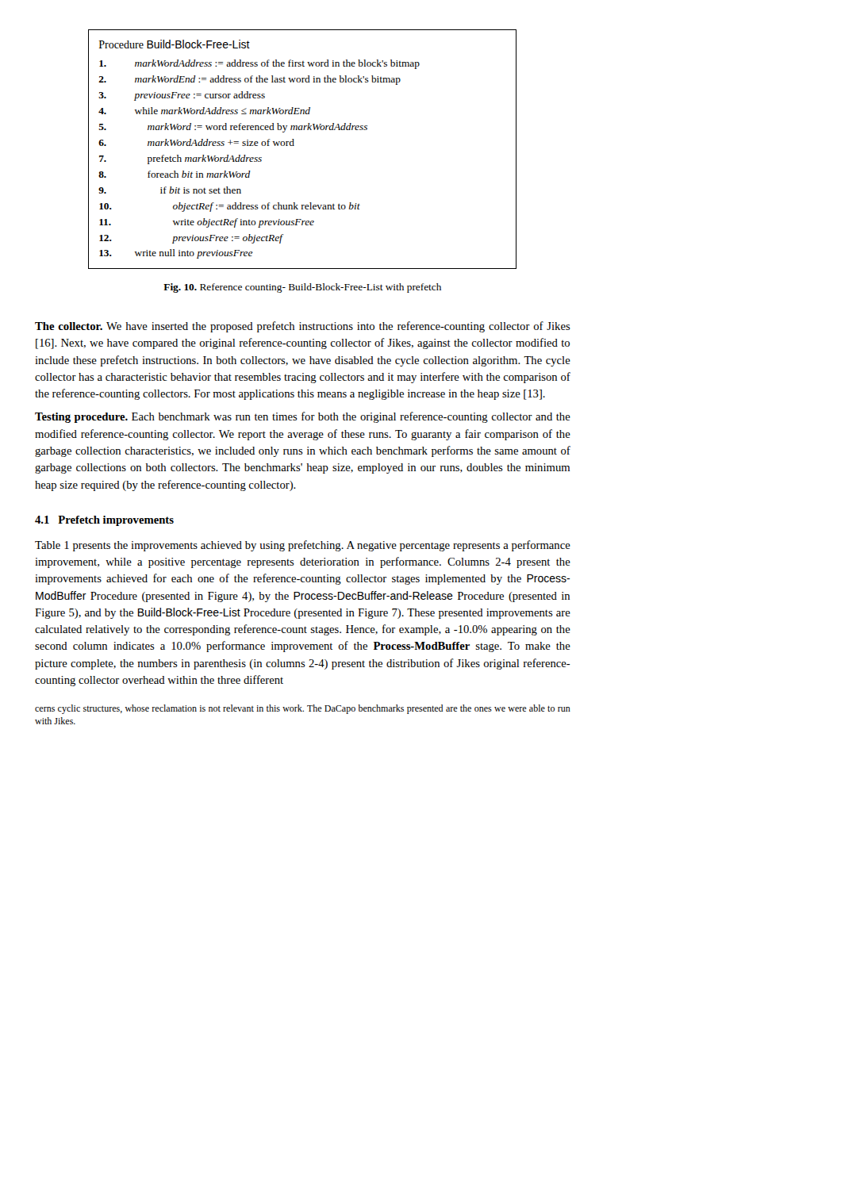Procedure Build-Block-Free-List
| 1. | markWordAddress := address of the first word in the block's bitmap |
| 2. | markWordEnd := address of the last word in the block's bitmap |
| 3. | previousFree := cursor address |
| 4. | while markWordAddress ≤ markWordEnd |
| 5. | markWord := word referenced by markWordAddress |
| 6. | markWordAddress += size of word |
| 7. | prefetch markWordAddress |
| 8. | foreach bit in markWord |
| 9. | if bit is not set then |
| 10. | objectRef := address of chunk relevant to bit |
| 11. | write objectRef into previousFree |
| 12. | previousFree := objectRef |
| 13. | write null into previousFree |
Fig. 10. Reference counting- Build-Block-Free-List with prefetch
The collector. We have inserted the proposed prefetch instructions into the reference-counting collector of Jikes [16]. Next, we have compared the original reference-counting collector of Jikes, against the collector modified to include these prefetch instructions. In both collectors, we have disabled the cycle collection algorithm. The cycle collector has a characteristic behavior that resembles tracing collectors and it may interfere with the comparison of the reference-counting collectors. For most applications this means a negligible increase in the heap size [13].
Testing procedure. Each benchmark was run ten times for both the original reference-counting collector and the modified reference-counting collector. We report the average of these runs. To guaranty a fair comparison of the garbage collection characteristics, we included only runs in which each benchmark performs the same amount of garbage collections on both collectors. The benchmarks' heap size, employed in our runs, doubles the minimum heap size required (by the reference-counting collector).
4.1 Prefetch improvements
Table 1 presents the improvements achieved by using prefetching. A negative percentage represents a performance improvement, while a positive percentage represents deterioration in performance. Columns 2-4 present the improvements achieved for each one of the reference-counting collector stages implemented by the Process-ModBuffer Procedure (presented in Figure 4), by the Process-DecBuffer-and-Release Procedure (presented in Figure 5), and by the Build-Block-Free-List Procedure (presented in Figure 7). These presented improvements are calculated relatively to the corresponding reference-count stages. Hence, for example, a -10.0% appearing on the second column indicates a 10.0% performance improvement of the Process-ModBuffer stage. To make the picture complete, the numbers in parenthesis (in columns 2-4) present the distribution of Jikes original reference-counting collector overhead within the three different
cerns cyclic structures, whose reclamation is not relevant in this work. The DaCapo benchmarks presented are the ones we were able to run with Jikes.